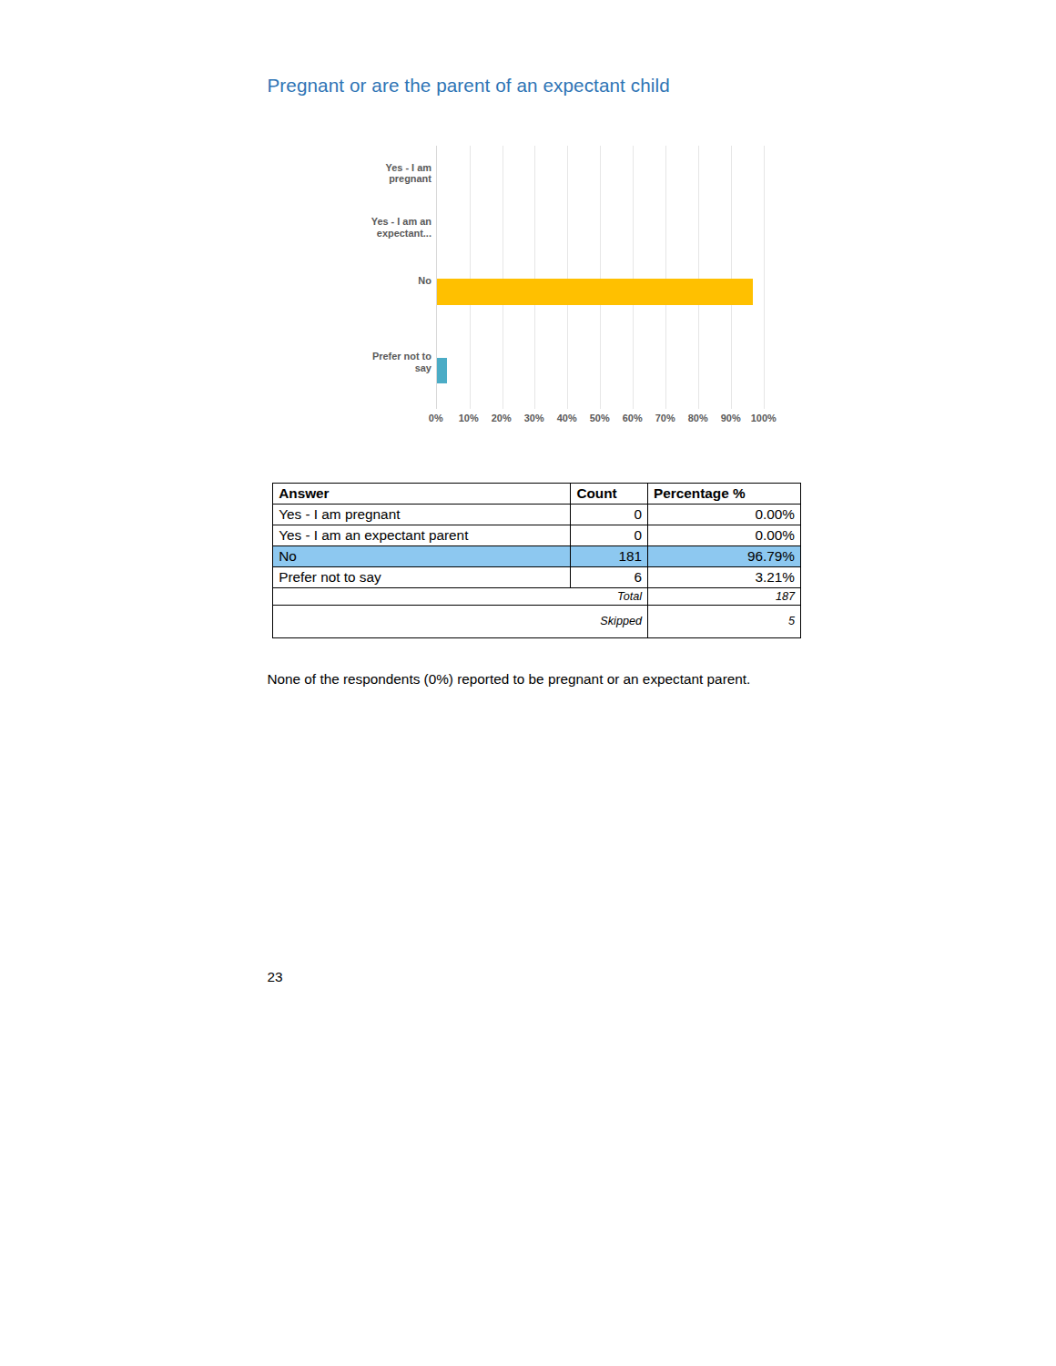Pregnant or are the parent of an expectant child
Yes - I am
pregnant
Yes - I am an
expectant...
No
Prefer not to
say
0% 10% 20% 30% 40% 50% 60% 70% 80% 90% 100%
| Answer | Count | Percentage % |
| --- | --- | --- |
| Yes - I am pregnant | 0 | 0.00% |
| Yes - I am an expectant parent | 0 | 0.00% |
| No | 181 | 96.79% |
| Prefer not to say | 6 | 3.21% |
| Total | 187 |
| Skipped | 5 |
None of the respondents (0%) reported to be pregnant or an expectant parent.
23